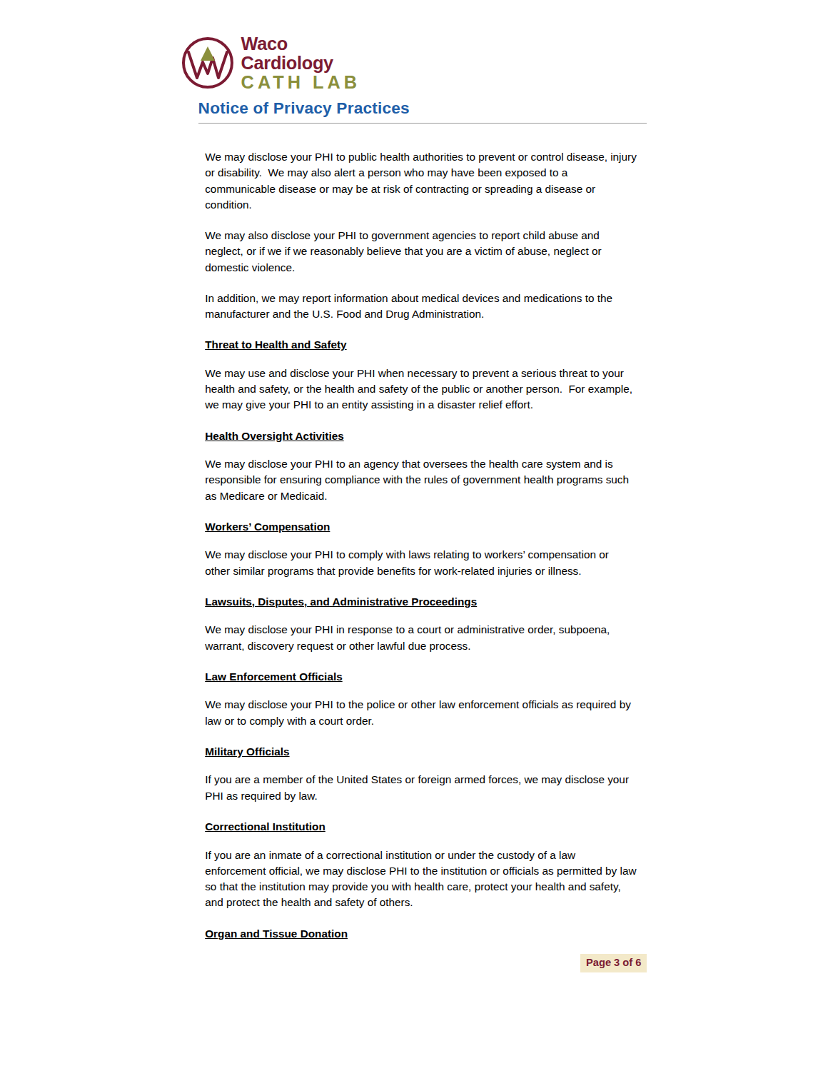Waco Cardiology CATH LAB
Notice of Privacy Practices
We may disclose your PHI to public health authorities to prevent or control disease, injury or disability. We may also alert a person who may have been exposed to a communicable disease or may be at risk of contracting or spreading a disease or condition.
We may also disclose your PHI to government agencies to report child abuse and neglect, or if we if we reasonably believe that you are a victim of abuse, neglect or domestic violence.
In addition, we may report information about medical devices and medications to the manufacturer and the U.S. Food and Drug Administration.
Threat to Health and Safety
We may use and disclose your PHI when necessary to prevent a serious threat to your health and safety, or the health and safety of the public or another person. For example, we may give your PHI to an entity assisting in a disaster relief effort.
Health Oversight Activities
We may disclose your PHI to an agency that oversees the health care system and is responsible for ensuring compliance with the rules of government health programs such as Medicare or Medicaid.
Workers’ Compensation
We may disclose your PHI to comply with laws relating to workers’ compensation or other similar programs that provide benefits for work-related injuries or illness.
Lawsuits, Disputes, and Administrative Proceedings
We may disclose your PHI in response to a court or administrative order, subpoena, warrant, discovery request or other lawful due process.
Law Enforcement Officials
We may disclose your PHI to the police or other law enforcement officials as required by law or to comply with a court order.
Military Officials
If you are a member of the United States or foreign armed forces, we may disclose your PHI as required by law.
Correctional Institution
If you are an inmate of a correctional institution or under the custody of a law enforcement official, we may disclose PHI to the institution or officials as permitted by law so that the institution may provide you with health care, protect your health and safety, and protect the health and safety of others.
Organ and Tissue Donation
Page 3 of 6